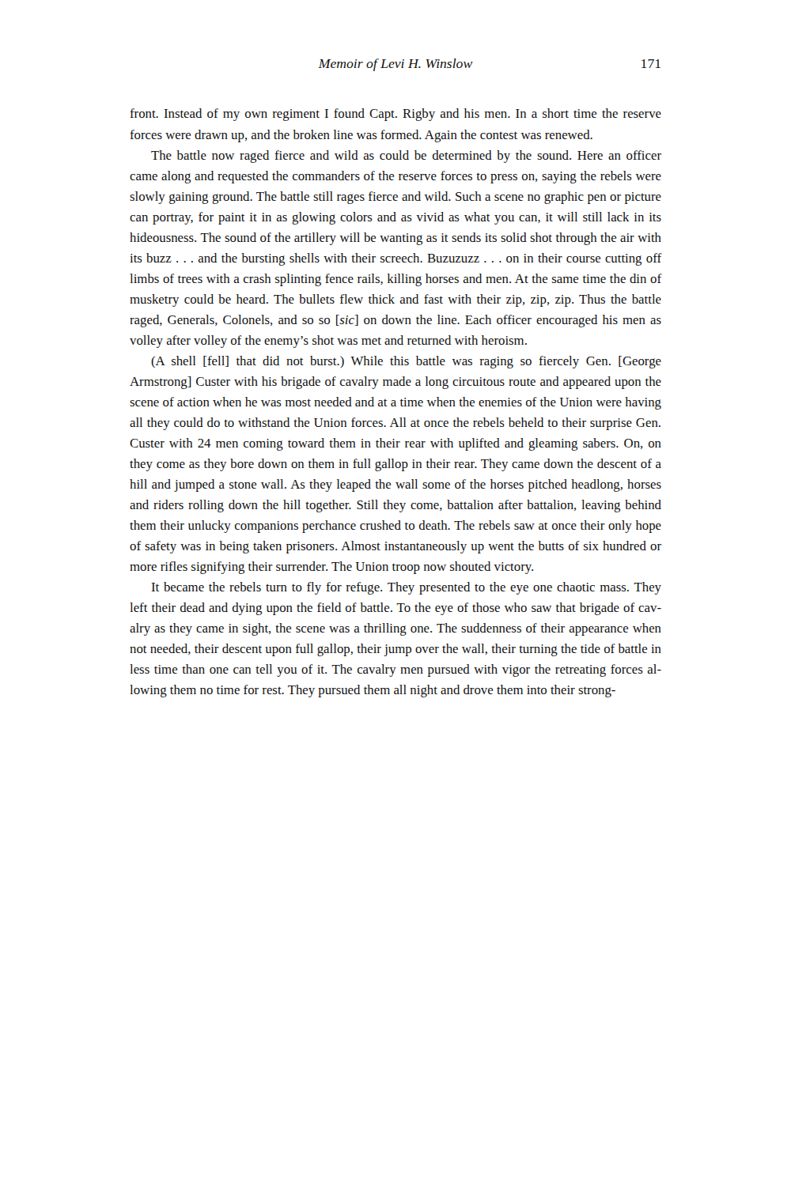Memoir of Levi H. Winslow 171
front. Instead of my own regiment I found Capt. Rigby and his men. In a short time the reserve forces were drawn up, and the broken line was formed. Again the contest was renewed.
The battle now raged fierce and wild as could be determined by the sound. Here an officer came along and requested the commanders of the reserve forces to press on, saying the rebels were slowly gaining ground. The battle still rages fierce and wild. Such a scene no graphic pen or picture can portray, for paint it in as glowing colors and as vivid as what you can, it will still lack in its hideousness. The sound of the artillery will be wanting as it sends its solid shot through the air with its buzz . . . and the bursting shells with their screech. Buzuzuzz . . . on in their course cutting off limbs of trees with a crash splinting fence rails, killing horses and men. At the same time the din of musketry could be heard. The bullets flew thick and fast with their zip, zip, zip. Thus the battle raged, Generals, Colonels, and so so [sic] on down the line. Each officer encouraged his men as volley after volley of the enemy’s shot was met and returned with heroism.
(A shell [fell] that did not burst.) While this battle was raging so fiercely Gen. [George Armstrong] Custer with his brigade of cavalry made a long circuitous route and appeared upon the scene of action when he was most needed and at a time when the enemies of the Union were having all they could do to withstand the Union forces. All at once the rebels beheld to their surprise Gen. Custer with 24 men coming toward them in their rear with uplifted and gleaming sabers. On, on they come as they bore down on them in full gallop in their rear. They came down the descent of a hill and jumped a stone wall. As they leaped the wall some of the horses pitched headlong, horses and riders rolling down the hill together. Still they come, battalion after battalion, leaving behind them their unlucky companions perchance crushed to death. The rebels saw at once their only hope of safety was in being taken prisoners. Almost instantaneously up went the butts of six hundred or more rifles signifying their surrender. The Union troop now shouted victory.
It became the rebels turn to fly for refuge. They presented to the eye one chaotic mass. They left their dead and dying upon the field of battle. To the eye of those who saw that brigade of cavalry as they came in sight, the scene was a thrilling one. The suddenness of their appearance when not needed, their descent upon full gallop, their jump over the wall, their turning the tide of battle in less time than one can tell you of it. The cavalry men pursued with vigor the retreating forces allowing them no time for rest. They pursued them all night and drove them into their strong-